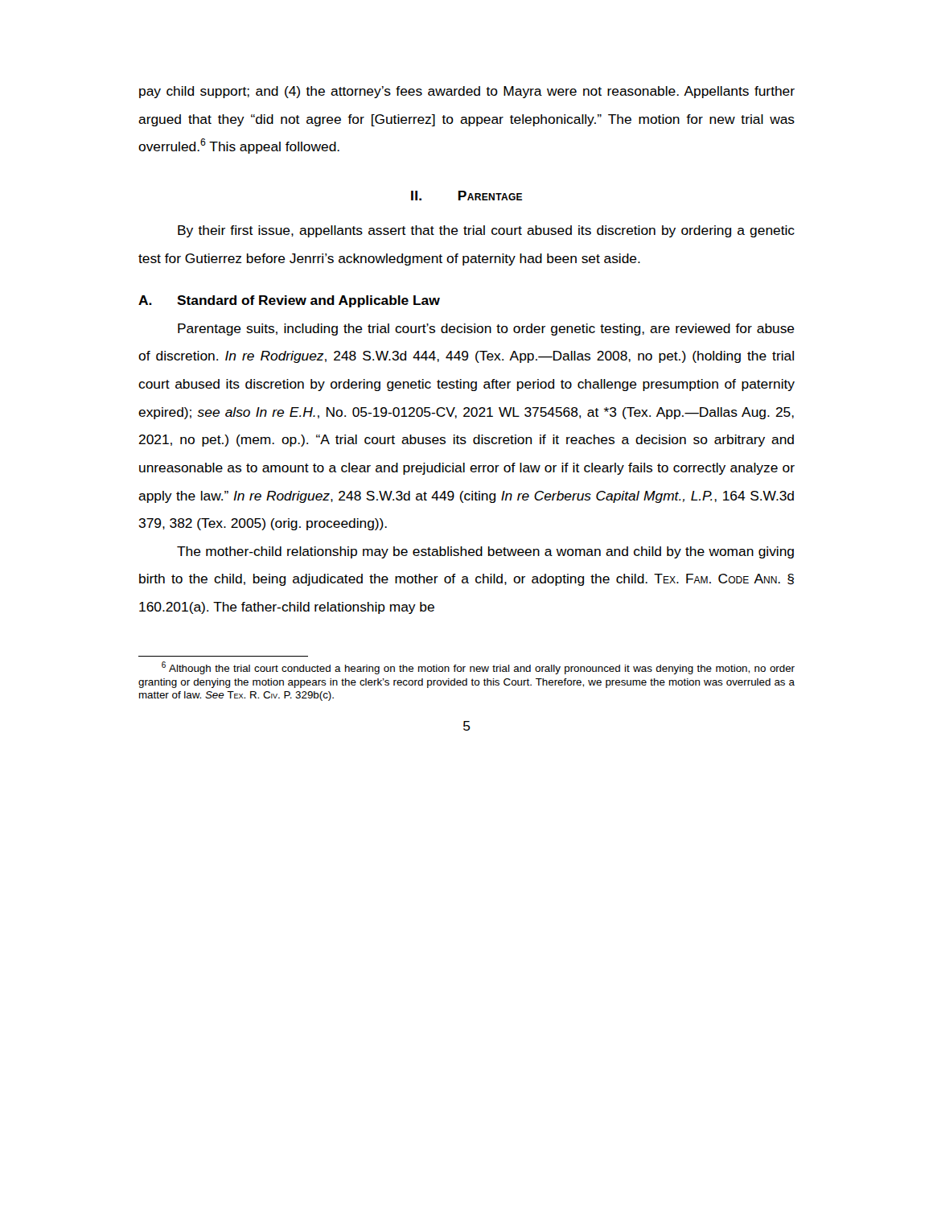pay child support; and (4) the attorney’s fees awarded to Mayra were not reasonable. Appellants further argued that they “did not agree for [Gutierrez] to appear telephonically.” The motion for new trial was overruled.6 This appeal followed.
II. Parentage
By their first issue, appellants assert that the trial court abused its discretion by ordering a genetic test for Gutierrez before Jenrri’s acknowledgment of paternity had been set aside.
A. Standard of Review and Applicable Law
Parentage suits, including the trial court’s decision to order genetic testing, are reviewed for abuse of discretion. In re Rodriguez, 248 S.W.3d 444, 449 (Tex. App.—Dallas 2008, no pet.) (holding the trial court abused its discretion by ordering genetic testing after period to challenge presumption of paternity expired); see also In re E.H., No. 05-19-01205-CV, 2021 WL 3754568, at *3 (Tex. App.—Dallas Aug. 25, 2021, no pet.) (mem. op.). “A trial court abuses its discretion if it reaches a decision so arbitrary and unreasonable as to amount to a clear and prejudicial error of law or if it clearly fails to correctly analyze or apply the law.” In re Rodriguez, 248 S.W.3d at 449 (citing In re Cerberus Capital Mgmt., L.P., 164 S.W.3d 379, 382 (Tex. 2005) (orig. proceeding)).
The mother-child relationship may be established between a woman and child by the woman giving birth to the child, being adjudicated the mother of a child, or adopting the child. Tex. Fam. Code Ann. § 160.201(a). The father-child relationship may be
6 Although the trial court conducted a hearing on the motion for new trial and orally pronounced it was denying the motion, no order granting or denying the motion appears in the clerk’s record provided to this Court. Therefore, we presume the motion was overruled as a matter of law. See Tex. R. Civ. P. 329b(c).
5